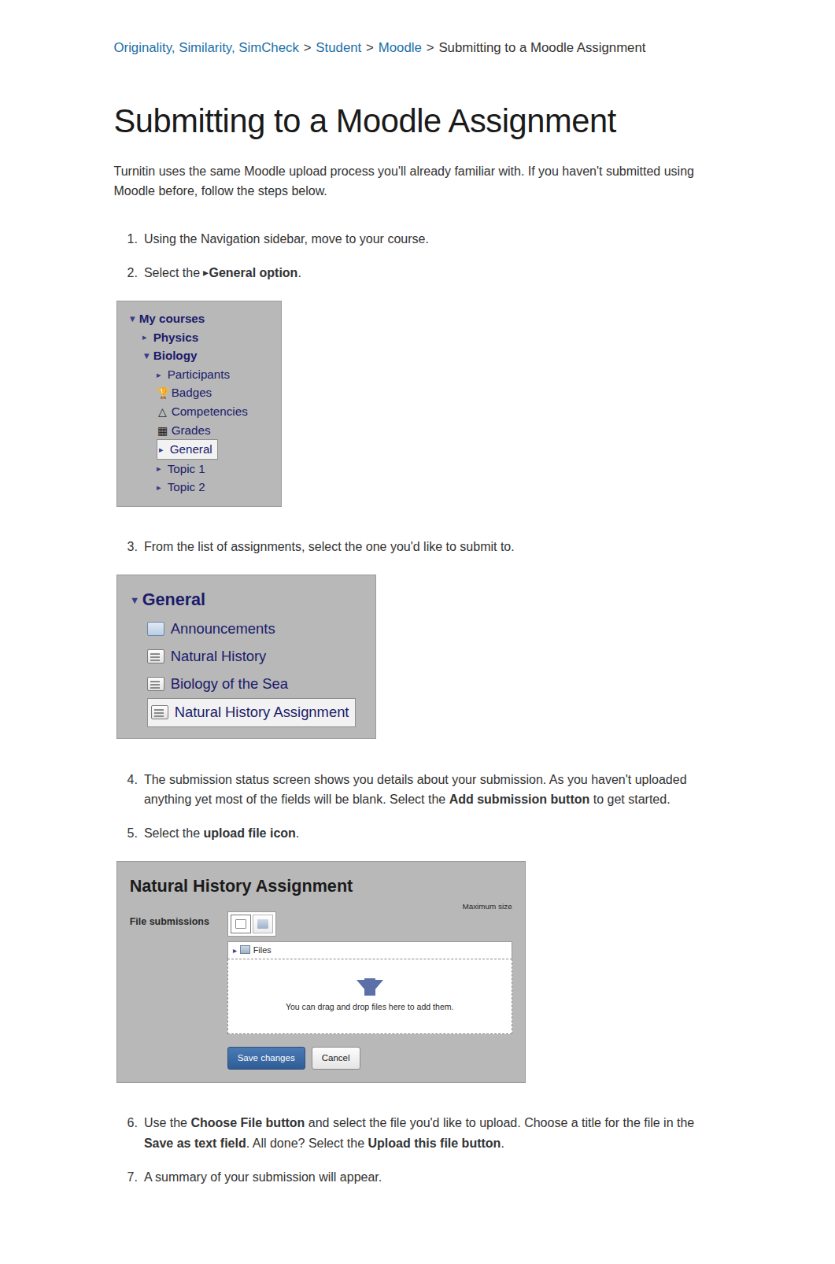Originality, Similarity, SimCheck>Student>Moodle>Submitting to a Moodle Assignment
Submitting to a Moodle Assignment
Turnitin uses the same Moodle upload process you'll already familiar with. If you haven't submitted using Moodle before, follow the steps below.
Using the Navigation sidebar, move to your course.
Select the ▸General option.
▼My courses
▸Physics
▼Biology
▸Participants
🏆Badges
△Competencies
▦Grades
▸General
▸Topic 1
▸Topic 2
From the list of assignments, select the one you'd like to submit to.
▼General
Announcements
Natural History
Biology of the Sea
Natural History Assignment
The submission status screen shows you details about your submission. As you haven't uploaded anything yet most of the fields will be blank. Select the Add submission button to get started.
Select the upload file icon.
Natural History Assignment
File submissions
Maximum size
▸ Files
You can drag and drop files here to add them.
Save changes Cancel
Use the Choose File button and select the file you'd like to upload. Choose a title for the file in the Save as text field. All done? Select the Upload this file button.
A summary of your submission will appear.